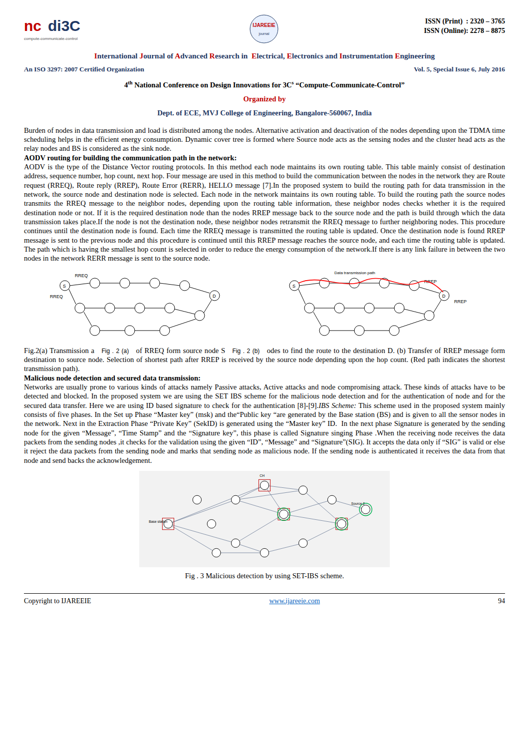ISSN (Print) : 2320 – 3765
ISSN (Online): 2278 – 8875
International Journal of Advanced Research in Electrical, Electronics and Instrumentation Engineering
An ISO 3297: 2007 Certified Organization Vol. 5, Special Issue 6, July 2016
4th National Conference on Design Innovations for 3Cs “Compute-Communicate-Control”
Organized by
Dept. of ECE, MVJ College of Engineering, Bangalore-560067, India
Burden of nodes in data transmission and load is distributed among the nodes. Alternative activation and deactivation of the nodes depending upon the TDMA time scheduling helps in the efficient energy consumption. Dynamic cover tree is formed where Source node acts as the sensing nodes and the cluster head acts as the relay nodes and BS is considered as the sink node.
AODV routing for building the communication path in the network:
AODV is the type of the Distance Vector routing protocols. In this method each node maintains its own routing table. This table mainly consist of destination address, sequence number, hop count, next hop. Four message are used in this method to build the communication between the nodes in the network they are Route request (RREQ), Route reply (RREP), Route Error (RERR), HELLO message [7].In the proposed system to build the routing path for data transmission in the network, the source node and destination node is selected. Each node in the network maintains its own routing table. To build the routing path the source nodes transmits the RREQ message to the neighbor nodes, depending upon the routing table information, these neighbor nodes checks whether it is the required destination node or not. If it is the required destination node than the nodes RREP message back to the source node and the path is build through which the data transmission takes place.If the node is not the destination node, these neighbor nodes retransmit the RREQ message to further neighboring nodes. This procedure continues until the destination node is found. Each time the RREQ message is transmitted the routing table is updated. Once the destination node is found RREP message is sent to the previous node and this procedure is continued until this RREP message reaches the source node, and each time the routing table is updated. The path which is having the smallest hop count is selected in order to reduce the energy consumption of the network.If there is any link failure in between the two nodes in the network RERR message is sent to the source node.
Fig.2(a) Transmission a Fig . 2 (a) of RREQ form source node S Fig . 2 (b) odes to find the route to the destination D. (b) Transfer of RREP message form destination to source node. Selection of shortest path after RREP is received by the source node depending upon the hop count. (Red path indicates the shortest transmission path).
Malicious node detection and secured data transmission:
Networks are usually prone to various kinds of attacks namely Passive attacks, Active attacks and node compromising attack. These kinds of attacks have to be detected and blocked. In the proposed system we are using the SET IBS scheme for the malicious node detection and for the authentication of node and for the secured data transfer. Here we are using ID based signature to check for the authentication [8]-[9].IBS Scheme: This scheme used in the proposed system mainly consists of five phases. In the Set up Phase “Master key” (msk) and the“Public key “are generated by the Base station (BS) and is given to all the sensor nodes in the network. Next in the Extraction Phase “Private Key” (SekID) is generated using the “Master key” ID. In the next phase Signature is generated by the sending node for the given “Message”, “Time Stamp” and the “Signature key”, this phase is called Signature singing Phase .When the receiving node receives the data packets from the sending nodes ,it checks for the validation using the given “ID”, “Message” and “Signature”(SIG). It accepts the data only if “SIG” is valid or else it reject the data packets from the sending node and marks that sending node as malicious node. If the sending node is authenticated it receives the data from that node and send backs the acknowledgement.
Fig . 3 Malicious detection by using SET-IBS scheme.
Copyright to IJAREEIE www.ijareeie.com 94